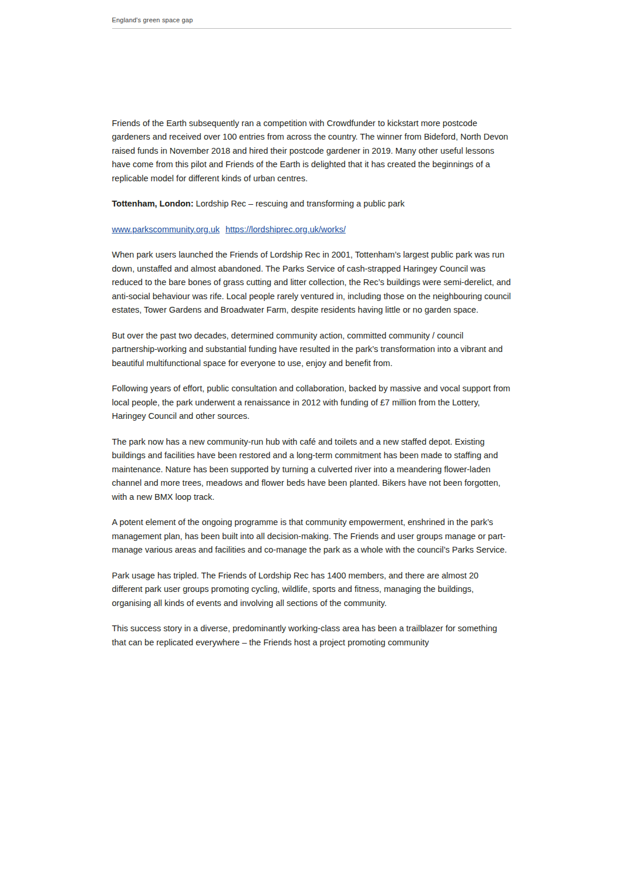England's green space gap
Friends of the Earth subsequently ran a competition with Crowdfunder to kickstart more postcode gardeners and received over 100 entries from across the country. The winner from Bideford, North Devon raised funds in November 2018 and hired their postcode gardener in 2019. Many other useful lessons have come from this pilot and Friends of the Earth is delighted that it has created the beginnings of a replicable model for different kinds of urban centres.
Tottenham, London: Lordship Rec – rescuing and transforming a public park
www.parkscommunity.org.uk https://lordshiprec.org.uk/works/
When park users launched the Friends of Lordship Rec in 2001, Tottenham’s largest public park was run down, unstaffed and almost abandoned. The Parks Service of cash-strapped Haringey Council was reduced to the bare bones of grass cutting and litter collection, the Rec’s buildings were semi-derelict, and anti-social behaviour was rife. Local people rarely ventured in, including those on the neighbouring council estates, Tower Gardens and Broadwater Farm, despite residents having little or no garden space.
But over the past two decades, determined community action, committed community / council partnership-working and substantial funding have resulted in the park’s transformation into a vibrant and beautiful multifunctional space for everyone to use, enjoy and benefit from.
Following years of effort, public consultation and collaboration, backed by massive and vocal support from local people, the park underwent a renaissance in 2012 with funding of £7 million from the Lottery, Haringey Council and other sources.
The park now has a new community-run hub with café and toilets and a new staffed depot. Existing buildings and facilities have been restored and a long-term commitment has been made to staffing and maintenance. Nature has been supported by turning a culverted river into a meandering flower-laden channel and more trees, meadows and flower beds have been planted. Bikers have not been forgotten, with a new BMX loop track.
A potent element of the ongoing programme is that community empowerment, enshrined in the park’s management plan, has been built into all decision-making. The Friends and user groups manage or part-manage various areas and facilities and co-manage the park as a whole with the council’s Parks Service.
Park usage has tripled. The Friends of Lordship Rec has 1400 members, and there are almost 20 different park user groups promoting cycling, wildlife, sports and fitness, managing the buildings, organising all kinds of events and involving all sections of the community.
This success story in a diverse, predominantly working-class area has been a trailblazer for something that can be replicated everywhere – the Friends host a project promoting community